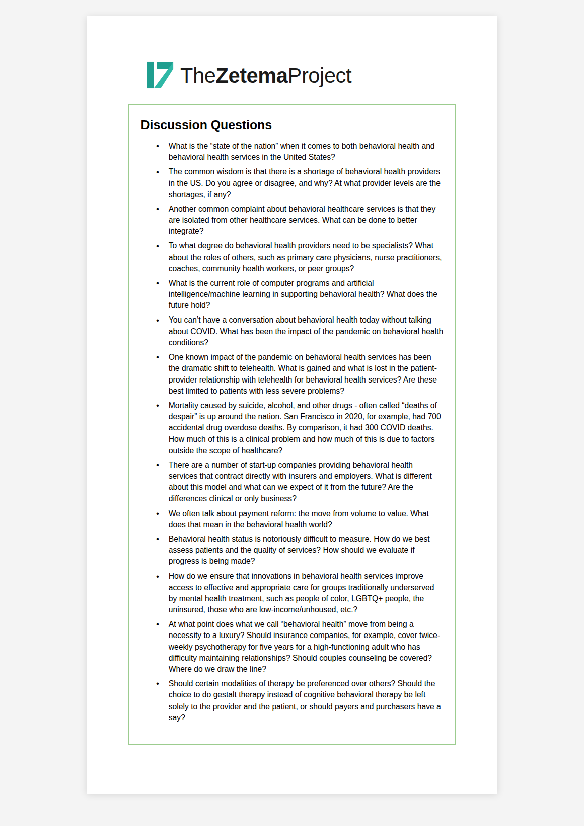Zetema Project logo
The Zetema Project
Discussion Questions
What is the “state of the nation” when it comes to both behavioral health and behavioral health services in the United States?
The common wisdom is that there is a shortage of behavioral health providers in the US. Do you agree or disagree, and why? At what provider levels are the shortages, if any?
Another common complaint about behavioral healthcare services is that they are isolated from other healthcare services. What can be done to better integrate?
To what degree do behavioral health providers need to be specialists? What about the roles of others, such as primary care physicians, nurse practitioners, coaches, community health workers, or peer groups?
What is the current role of computer programs and artificial intelligence/machine learning in supporting behavioral health? What does the future hold?
You can’t have a conversation about behavioral health today without talking about COVID. What has been the impact of the pandemic on behavioral health conditions?
One known impact of the pandemic on behavioral health services has been the dramatic shift to telehealth. What is gained and what is lost in the patient-provider relationship with telehealth for behavioral health services? Are these best limited to patients with less severe problems?
Mortality caused by suicide, alcohol, and other drugs - often called “deaths of despair” is up around the nation. San Francisco in 2020, for example, had 700 accidental drug overdose deaths. By comparison, it had 300 COVID deaths. How much of this is a clinical problem and how much of this is due to factors outside the scope of healthcare?
There are a number of start-up companies providing behavioral health services that contract directly with insurers and employers. What is different about this model and what can we expect of it from the future? Are the differences clinical or only business?
We often talk about payment reform: the move from volume to value. What does that mean in the behavioral health world?
Behavioral health status is notoriously difficult to measure. How do we best assess patients and the quality of services? How should we evaluate if progress is being made?
How do we ensure that innovations in behavioral health services improve access to effective and appropriate care for groups traditionally underserved by mental health treatment, such as people of color, LGBTQ+ people, the uninsured, those who are low-income/unhoused, etc.?
At what point does what we call “behavioral health” move from being a necessity to a luxury? Should insurance companies, for example, cover twice-weekly psychotherapy for five years for a high-functioning adult who has difficulty maintaining relationships? Should couples counseling be covered? Where do we draw the line?
Should certain modalities of therapy be preferenced over others? Should the choice to do gestalt therapy instead of cognitive behavioral therapy be left solely to the provider and the patient, or should payers and purchasers have a say?